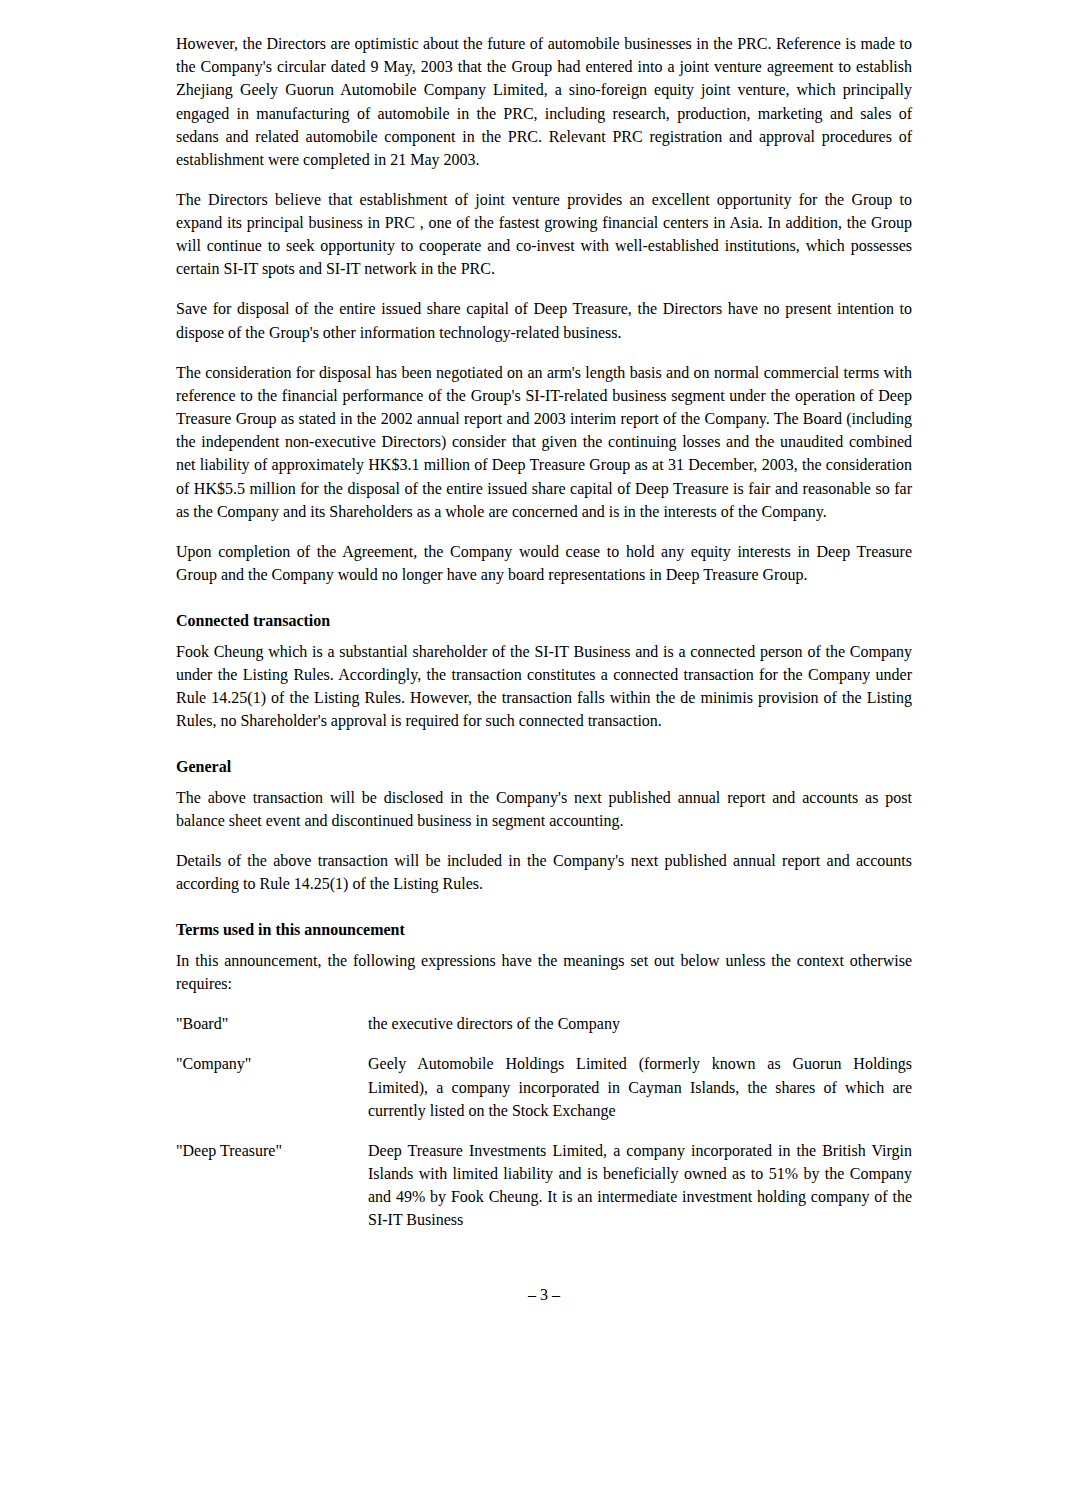However, the Directors are optimistic about the future of automobile businesses in the PRC. Reference is made to the Company's circular dated 9 May, 2003 that the Group had entered into a joint venture agreement to establish Zhejiang Geely Guorun Automobile Company Limited, a sino-foreign equity joint venture, which principally engaged in manufacturing of automobile in the PRC, including research, production, marketing and sales of sedans and related automobile component in the PRC. Relevant PRC registration and approval procedures of establishment were completed in 21 May 2003.
The Directors believe that establishment of joint venture provides an excellent opportunity for the Group to expand its principal business in PRC , one of the fastest growing financial centers in Asia. In addition, the Group will continue to seek opportunity to cooperate and co-invest with well-established institutions, which possesses certain SI-IT spots and SI-IT network in the PRC.
Save for disposal of the entire issued share capital of Deep Treasure, the Directors have no present intention to dispose of the Group's other information technology-related business.
The consideration for disposal has been negotiated on an arm's length basis and on normal commercial terms with reference to the financial performance of the Group's SI-IT-related business segment under the operation of Deep Treasure Group as stated in the 2002 annual report and 2003 interim report of the Company. The Board (including the independent non-executive Directors) consider that given the continuing losses and the unaudited combined net liability of approximately HK$3.1 million of Deep Treasure Group as at 31 December, 2003, the consideration of HK$5.5 million for the disposal of the entire issued share capital of Deep Treasure is fair and reasonable so far as the Company and its Shareholders as a whole are concerned and is in the interests of the Company.
Upon completion of the Agreement, the Company would cease to hold any equity interests in Deep Treasure Group and the Company would no longer have any board representations in Deep Treasure Group.
Connected transaction
Fook Cheung which is a substantial shareholder of the SI-IT Business and is a connected person of the Company under the Listing Rules. Accordingly, the transaction constitutes a connected transaction for the Company under Rule 14.25(1) of the Listing Rules. However, the transaction falls within the de minimis provision of the Listing Rules, no Shareholder's approval is required for such connected transaction.
General
The above transaction will be disclosed in the Company's next published annual report and accounts as post balance sheet event and discontinued business in segment accounting.
Details of the above transaction will be included in the Company's next published annual report and accounts according to Rule 14.25(1) of the Listing Rules.
Terms used in this announcement
In this announcement, the following expressions have the meanings set out below unless the context otherwise requires:
| "Board" | the executive directors of the Company |
| "Company" | Geely Automobile Holdings Limited (formerly known as Guorun Holdings Limited), a company incorporated in Cayman Islands, the shares of which are currently listed on the Stock Exchange |
| "Deep Treasure" | Deep Treasure Investments Limited, a company incorporated in the British Virgin Islands with limited liability and is beneficially owned as to 51% by the Company and 49% by Fook Cheung. It is an intermediate investment holding company of the SI-IT Business |
– 3 –